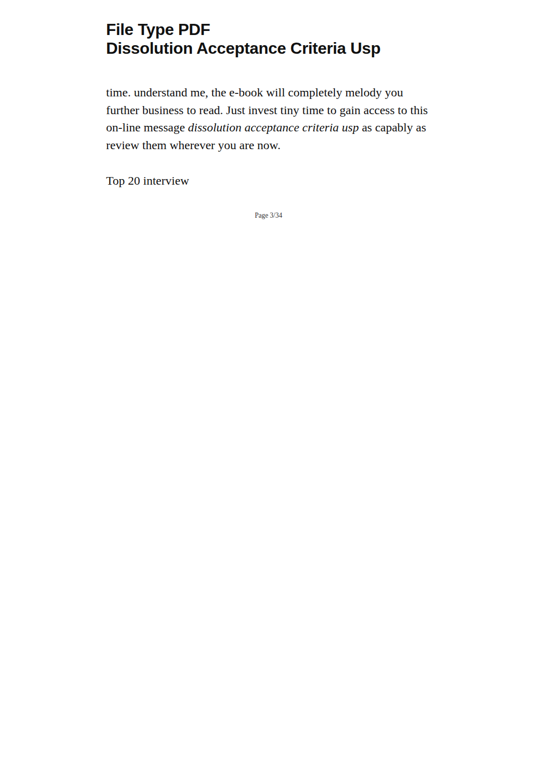File Type PDF Dissolution Acceptance Criteria Usp
time. understand me, the e-book will completely melody you further business to read. Just invest tiny time to gain access to this on-line message dissolution acceptance criteria usp as capably as review them wherever you are now.
Top 20 interview
Page 3/34